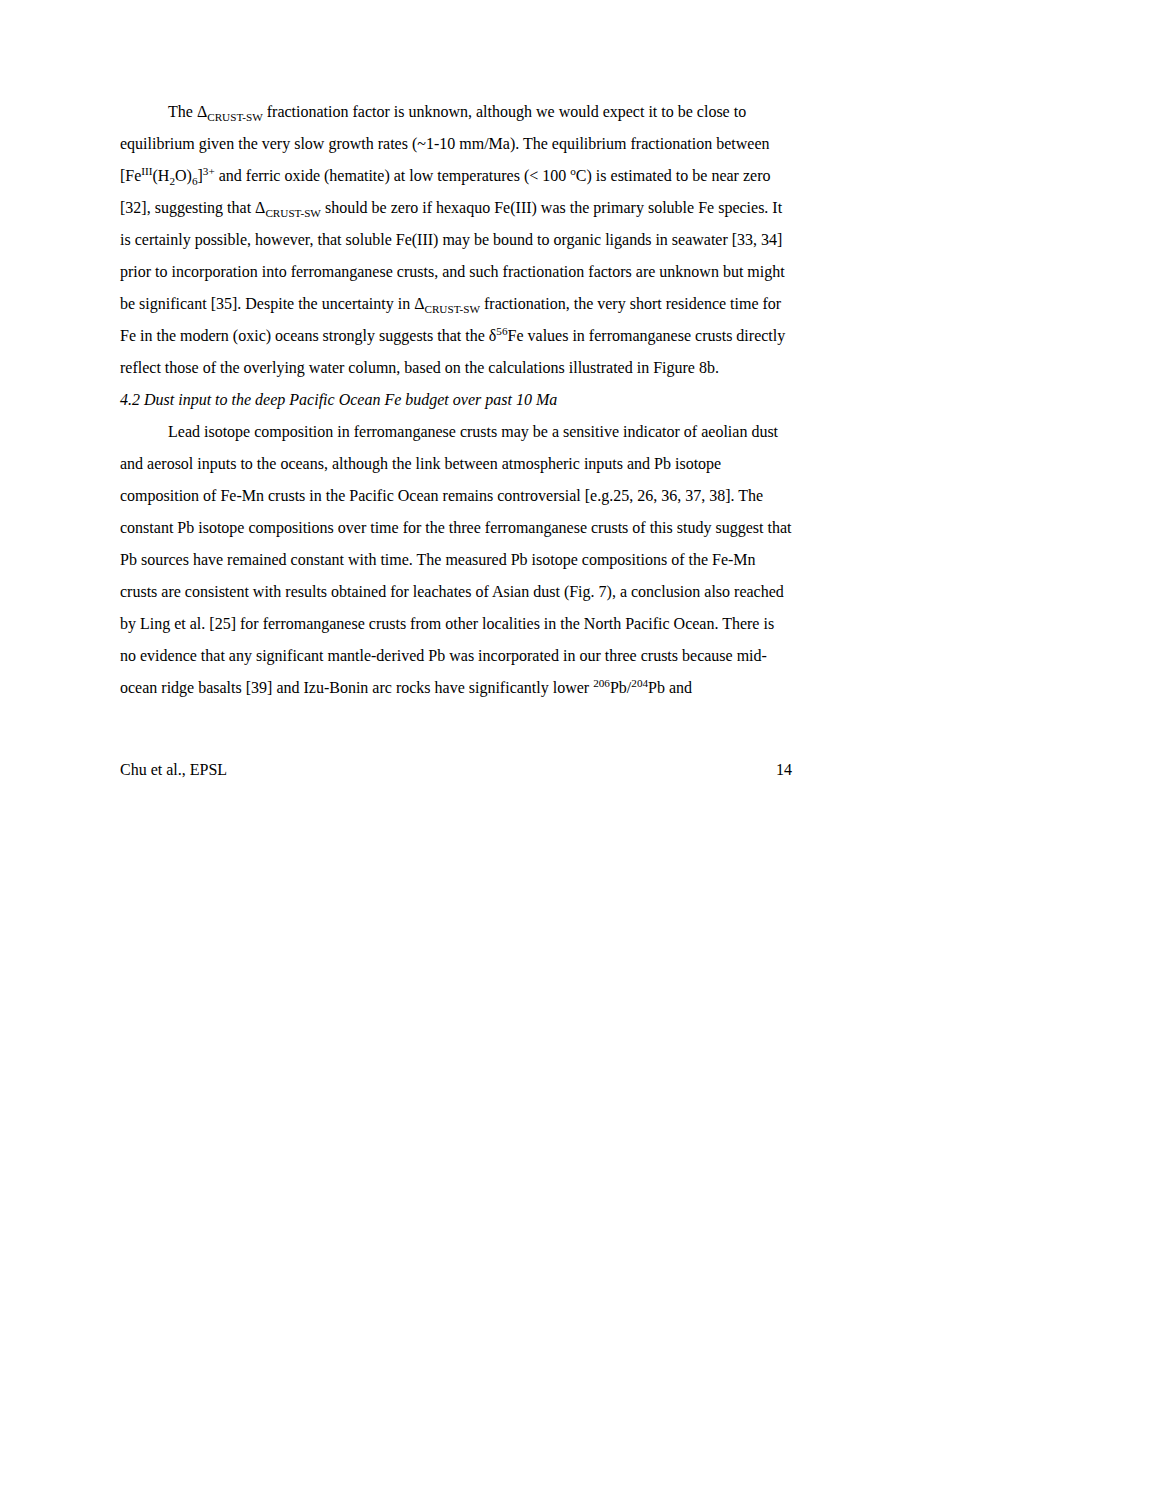The ΔCRUST-SW fractionation factor is unknown, although we would expect it to be close to equilibrium given the very slow growth rates (~1-10 mm/Ma). The equilibrium fractionation between [FeIII(H2O)6]3+ and ferric oxide (hematite) at low temperatures (< 100 oC) is estimated to be near zero [32], suggesting that ΔCRUST-SW should be zero if hexaquo Fe(III) was the primary soluble Fe species. It is certainly possible, however, that soluble Fe(III) may be bound to organic ligands in seawater [33, 34] prior to incorporation into ferromanganese crusts, and such fractionation factors are unknown but might be significant [35]. Despite the uncertainty in ΔCRUST-SW fractionation, the very short residence time for Fe in the modern (oxic) oceans strongly suggests that the δ56Fe values in ferromanganese crusts directly reflect those of the overlying water column, based on the calculations illustrated in Figure 8b.
4.2 Dust input to the deep Pacific Ocean Fe budget over past 10 Ma
Lead isotope composition in ferromanganese crusts may be a sensitive indicator of aeolian dust and aerosol inputs to the oceans, although the link between atmospheric inputs and Pb isotope composition of Fe-Mn crusts in the Pacific Ocean remains controversial [e.g.25, 26, 36, 37, 38]. The constant Pb isotope compositions over time for the three ferromanganese crusts of this study suggest that Pb sources have remained constant with time. The measured Pb isotope compositions of the Fe-Mn crusts are consistent with results obtained for leachates of Asian dust (Fig. 7), a conclusion also reached by Ling et al. [25] for ferromanganese crusts from other localities in the North Pacific Ocean. There is no evidence that any significant mantle-derived Pb was incorporated in our three crusts because mid-ocean ridge basalts [39] and Izu-Bonin arc rocks have significantly lower 206Pb/204Pb and
Chu et al., EPSL 14